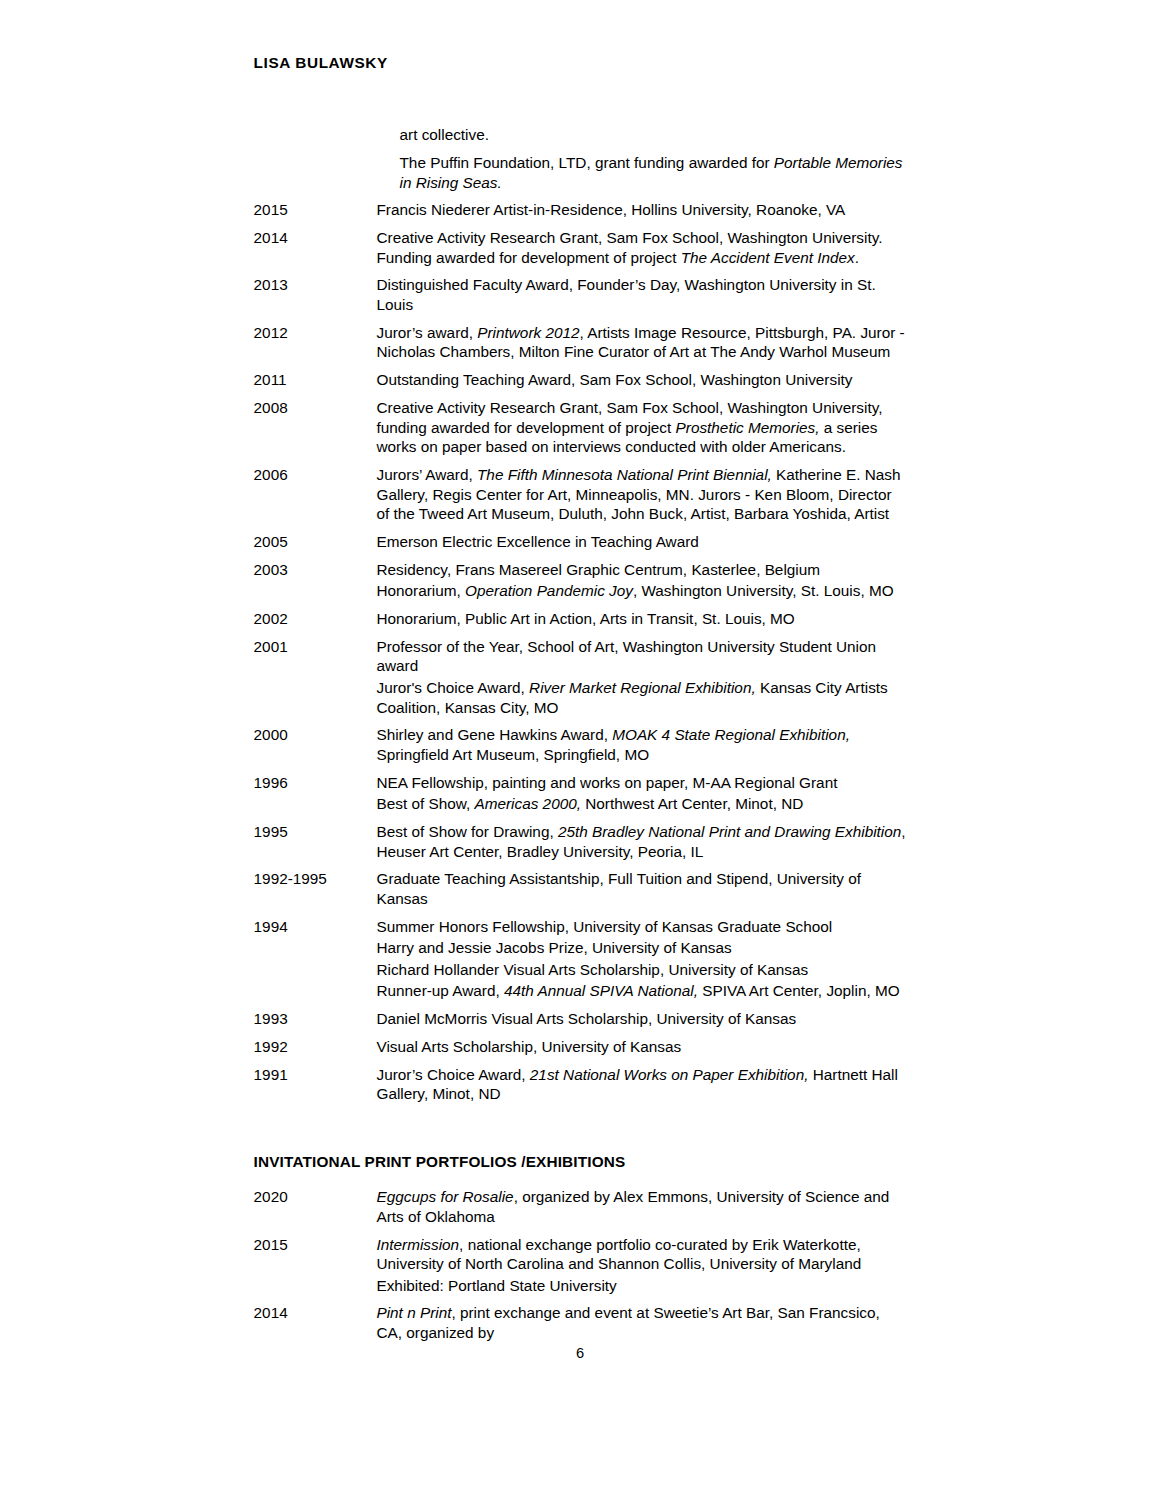LISA BULAWSKY
art collective.
The Puffin Foundation, LTD, grant funding awarded for Portable Memories in Rising Seas.
| 2015 | Francis Niederer Artist-in-Residence, Hollins University, Roanoke, VA |
| 2014 | Creative Activity Research Grant, Sam Fox School, Washington University. Funding awarded for development of project The Accident Event Index . |
| 2013 | Distinguished Faculty Award, Founder’s Day, Washington University in St. Louis |
| 2012 | Juror’s award, Printwork 2012 , Artists Image Resource, Pittsburgh, PA. Juror - Nicholas Chambers, Milton Fine Curator of Art at The Andy Warhol Museum |
| 2011 | Outstanding Teaching Award, Sam Fox School, Washington University |
| 2008 | Creative Activity Research Grant, Sam Fox School, Washington University, funding awarded for development of project Prosthetic Memories, a series works on paper based on interviews conducted with older Americans. |
| 2006 | Jurors’ Award, The Fifth Minnesota National Print Biennial, Katherine E. Nash Gallery, Regis Center for Art, Minneapolis, MN. Jurors - Ken Bloom, Director of the Tweed Art Museum, Duluth, John Buck, Artist, Barbara Yoshida, Artist |
| 2005 | Emerson Electric Excellence in Teaching Award |
| 2003 | Residency, Frans Masereel Graphic Centrum, Kasterlee, Belgium Honorarium, Operation Pandemic Joy , Washington University, St. Louis, MO |
| 2002 | Honorarium, Public Art in Action, Arts in Transit, St. Louis, MO |
| 2001 | Professor of the Year, School of Art, Washington University Student Union award Juror's Choice Award, River Market Regional Exhibition, Kansas City Artists Coalition, Kansas City, MO |
| 2000 | Shirley and Gene Hawkins Award, MOAK 4 State Regional Exhibition, Springfield Art Museum, Springfield, MO |
| 1996 | NEA Fellowship, painting and works on paper, M-AA Regional Grant Best of Show, Americas 2000, Northwest Art Center, Minot, ND |
| 1995 | Best of Show for Drawing, 25th Bradley National Print and Drawing Exhibition , Heuser Art Center, Bradley University, Peoria, IL |
| 1992-1995 | Graduate Teaching Assistantship, Full Tuition and Stipend, University of Kansas |
| 1994 | Summer Honors Fellowship, University of Kansas Graduate School Harry and Jessie Jacobs Prize, University of Kansas Richard Hollander Visual Arts Scholarship, University of Kansas Runner-up Award, 44th Annual SPIVA National, SPIVA Art Center, Joplin, MO |
| 1993 | Daniel McMorris Visual Arts Scholarship, University of Kansas |
| 1992 | Visual Arts Scholarship, University of Kansas |
| 1991 | Juror’s Choice Award, 21st National Works on Paper Exhibition, Hartnett Hall Gallery, Minot, ND |
INVITATIONAL PRINT PORTFOLIOS /EXHIBITIONS
| 2020 | Eggcups for Rosalie , organized by Alex Emmons, University of Science and Arts of Oklahoma |
| 2015 | Intermission , national exchange portfolio co-curated by Erik Waterkotte, University of North Carolina and Shannon Collis, University of Maryland Exhibited: Portland State University |
| 2014 | Pint n Print , print exchange and event at Sweetie’s Art Bar, San Francsico, CA, organized by |
6